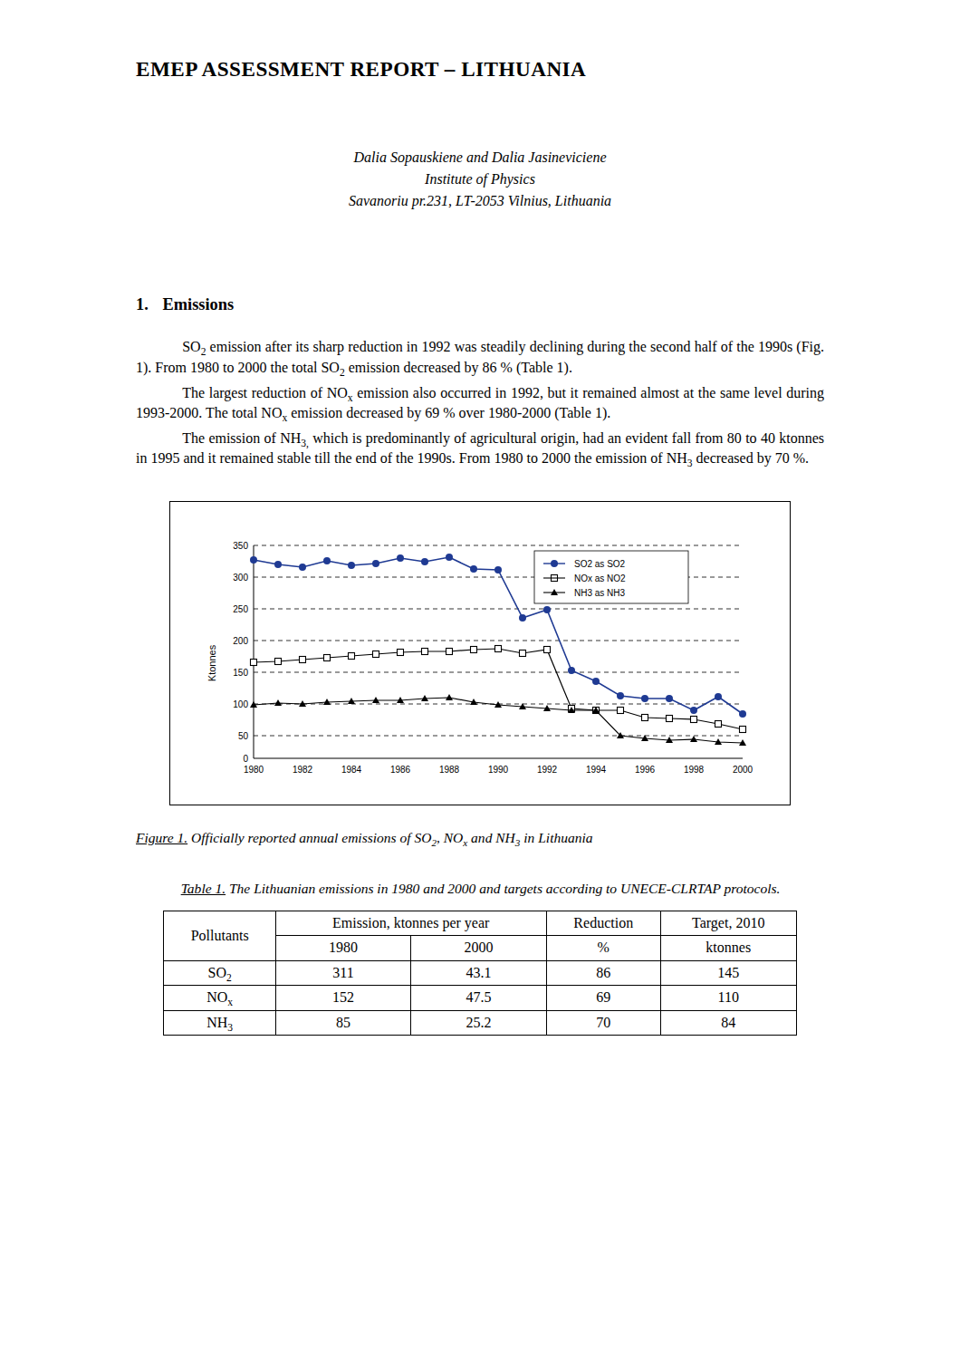EMEP ASSESSMENT REPORT – LITHUANIA
Dalia Sopauskiene and Dalia Jasineviciene
Institute of Physics
Savanoriu pr.231, LT-2053 Vilnius, Lithuania
1. Emissions
SO2 emission after its sharp reduction in 1992 was steadily declining during the second half of the 1990s (Fig. 1). From 1980 to 2000 the total SO2 emission decreased by 86 % (Table 1).
The largest reduction of NOx emission also occurred in 1992, but it remained almost at the same level during 1993-2000. The total NOx emission decreased by 69 % over 1980-2000 (Table 1).
The emission of NH3, which is predominantly of agricultural origin, had an evident fall from 80 to 40 ktonnes in 1995 and it remained stable till the end of the 1990s. From 1980 to 2000 the emission of NH3 decreased by 70 %.
Ktonnes 350 300 250 200 150 100 50 0 1980 1982 1984 1986 1988 1990 1992 1994 1996 1998 2000 SO2 as SO2 NOx as NO2 NH3 as NH3
Figure 1. Officially reported annual emissions of SO2, NOx and NH3 in Lithuania
Table 1. The Lithuanian emissions in 1980 and 2000 and targets according to UNECE-CLRTAP protocols.
| Pollutants | Emission, ktonnes per year | Reduction | Target, 2010 |
| --- | --- | --- | --- |
| 1980 | 2000 | % | ktonnes |
| SO 2 | 311 | 43.1 | 86 | 145 |
| NO x | 152 | 47.5 | 69 | 110 |
| NH 3 | 85 | 25.2 | 70 | 84 |